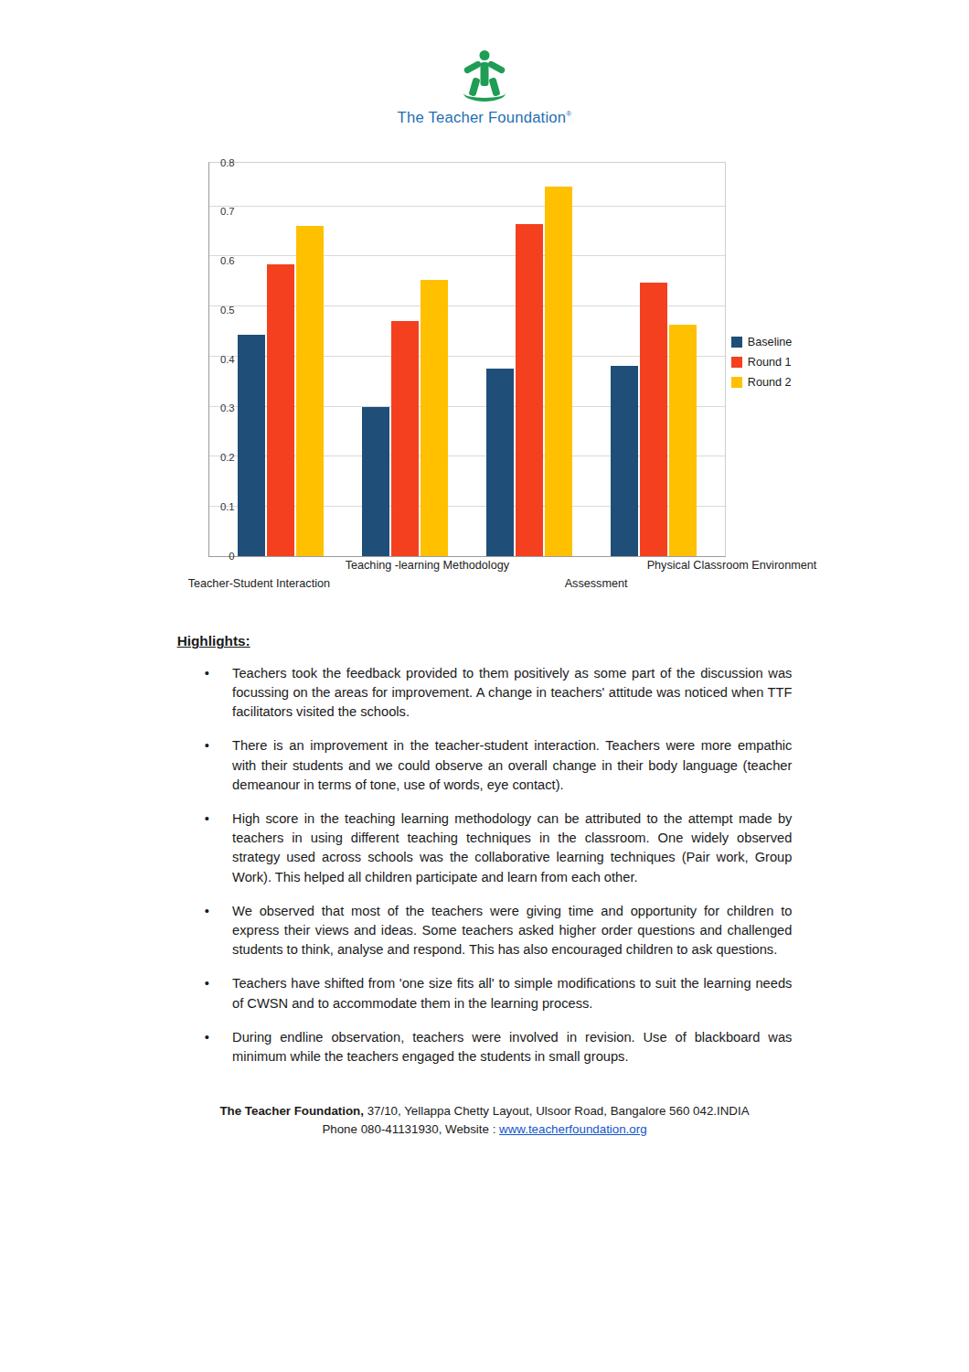The Teacher Foundation®
0.8 0.7 0.6 0.5 0.4 0.3 0.2 0.1 0
Teacher-Student Interaction Teaching -learning Methodology Assessment Physical Classroom Environment
Baseline
Round 1
Round 2
Highlights:
Teachers took the feedback provided to them positively as some part of the discussion was focussing on the areas for improvement. A change in teachers' attitude was noticed when TTF facilitators visited the schools.
There is an improvement in the teacher-student interaction. Teachers were more empathic with their students and we could observe an overall change in their body language (teacher demeanour in terms of tone, use of words, eye contact).
High score in the teaching learning methodology can be attributed to the attempt made by teachers in using different teaching techniques in the classroom. One widely observed strategy used across schools was the collaborative learning techniques (Pair work, Group Work). This helped all children participate and learn from each other.
We observed that most of the teachers were giving time and opportunity for children to express their views and ideas. Some teachers asked higher order questions and challenged students to think, analyse and respond. This has also encouraged children to ask questions.
Teachers have shifted from 'one size fits all' to simple modifications to suit the learning needs of CWSN and to accommodate them in the learning process.
During endline observation, teachers were involved in revision. Use of blackboard was minimum while the teachers engaged the students in small groups.
The Teacher Foundation, 37/10, Yellappa Chetty Layout, Ulsoor Road, Bangalore 560 042.INDIA
Phone 080-41131930, Website : www.teacherfoundation.org